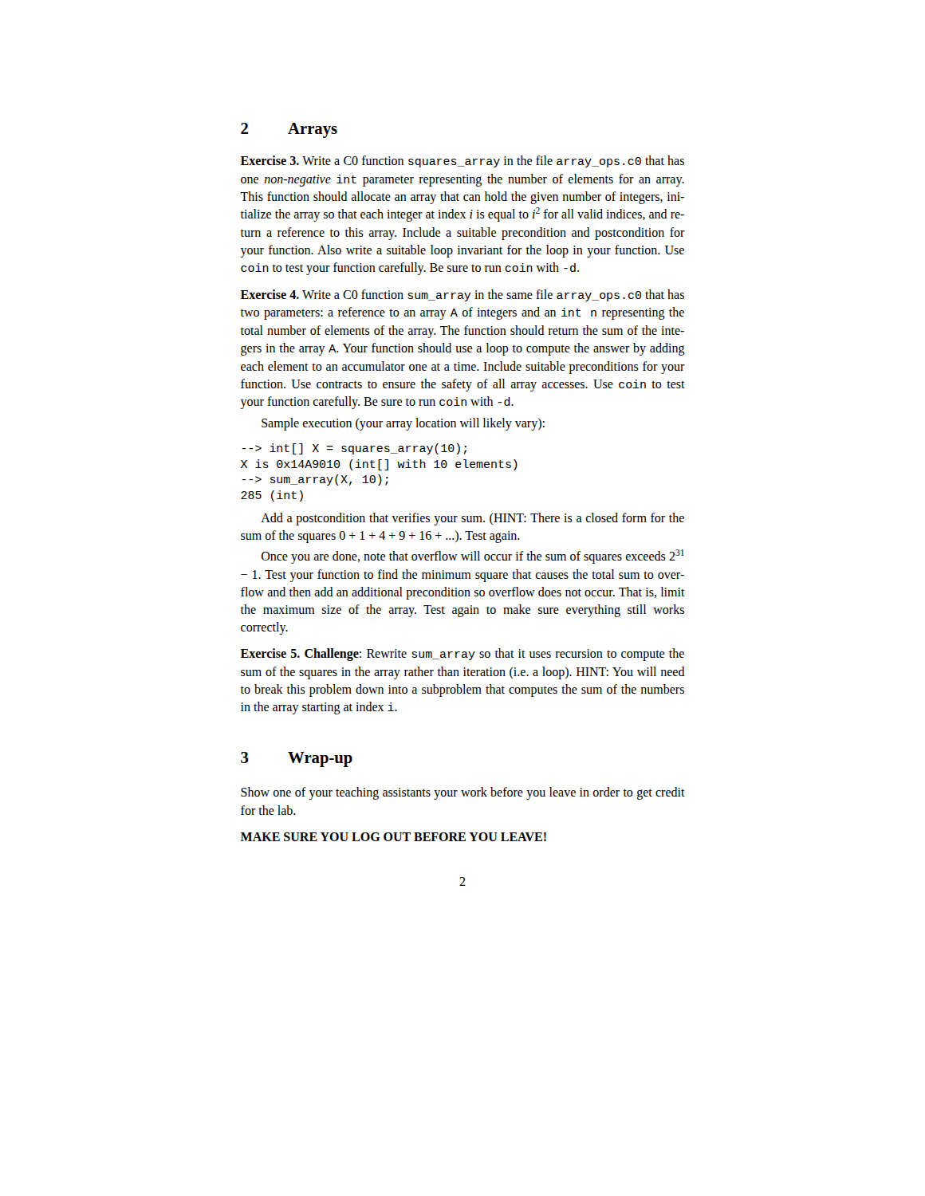2 Arrays
Exercise 3. Write a C0 function squares_array in the file array_ops.c0 that has one non-negative int parameter representing the number of elements for an array. This function should allocate an array that can hold the given number of integers, initialize the array so that each integer at index i is equal to i2 for all valid indices, and return a reference to this array. Include a suitable precondition and postcondition for your function. Also write a suitable loop invariant for the loop in your function. Use coin to test your function carefully. Be sure to run coin with -d.
Exercise 4. Write a C0 function sum_array in the same file array_ops.c0 that has two parameters: a reference to an array A of integers and an int n representing the total number of elements of the array. The function should return the sum of the integers in the array A. Your function should use a loop to compute the answer by adding each element to an accumulator one at a time. Include suitable preconditions for your function. Use contracts to ensure the safety of all array accesses. Use coin to test your function carefully. Be sure to run coin with -d.
Sample execution (your array location will likely vary):
--> int[] X = squares_array(10);
X is 0x14A9010 (int[] with 10 elements)
--> sum_array(X, 10);
285 (int)
Add a postcondition that verifies your sum. (HINT: There is a closed form for the sum of the squares 0 + 1 + 4 + 9 + 16 + ...). Test again.
Once you are done, note that overflow will occur if the sum of squares exceeds 231 − 1. Test your function to find the minimum square that causes the total sum to overflow and then add an additional precondition so overflow does not occur. That is, limit the maximum size of the array. Test again to make sure everything still works correctly.
Exercise 5. Challenge: Rewrite sum_array so that it uses recursion to compute the sum of the squares in the array rather than iteration (i.e. a loop). HINT: You will need to break this problem down into a subproblem that computes the sum of the numbers in the array starting at index i.
3 Wrap-up
Show one of your teaching assistants your work before you leave in order to get credit for the lab.
MAKE SURE YOU LOG OUT BEFORE YOU LEAVE!
2